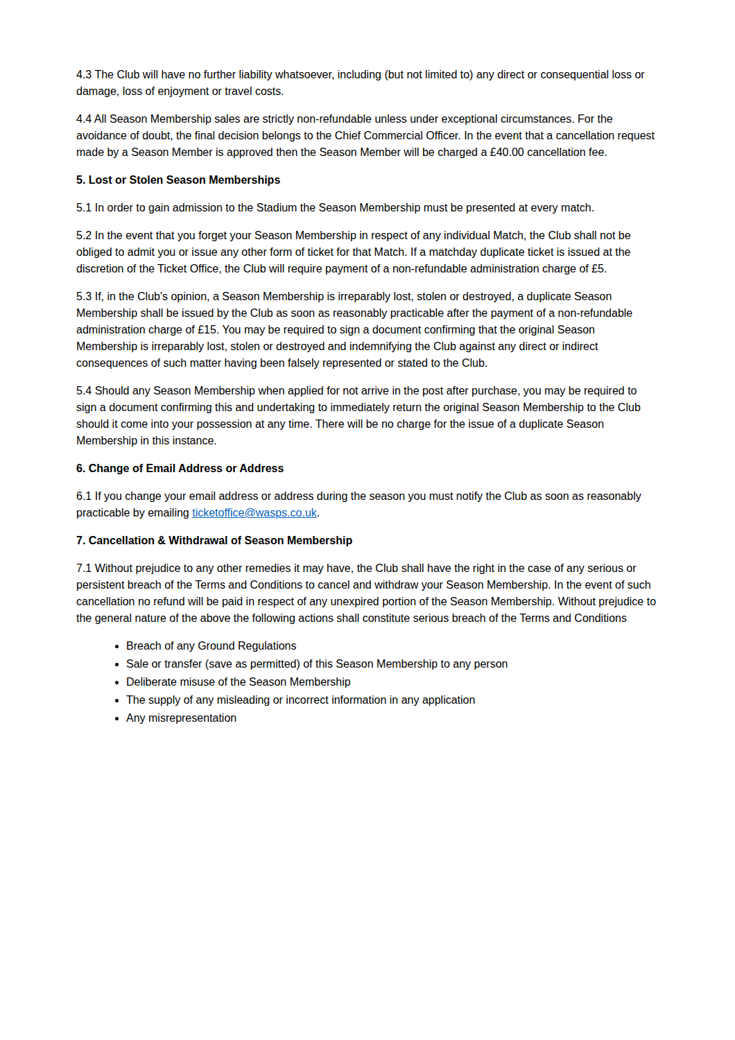4.3 The Club will have no further liability whatsoever, including (but not limited to) any direct or consequential loss or damage, loss of enjoyment or travel costs.
4.4 All Season Membership sales are strictly non-refundable unless under exceptional circumstances. For the avoidance of doubt, the final decision belongs to the Chief Commercial Officer. In the event that a cancellation request made by a Season Member is approved then the Season Member will be charged a £40.00 cancellation fee.
5. Lost or Stolen Season Memberships
5.1 In order to gain admission to the Stadium the Season Membership must be presented at every match.
5.2 In the event that you forget your Season Membership in respect of any individual Match, the Club shall not be obliged to admit you or issue any other form of ticket for that Match. If a matchday duplicate ticket is issued at the discretion of the Ticket Office, the Club will require payment of a non-refundable administration charge of £5.
5.3 If, in the Club's opinion, a Season Membership is irreparably lost, stolen or destroyed, a duplicate Season Membership shall be issued by the Club as soon as reasonably practicable after the payment of a non-refundable administration charge of £15. You may be required to sign a document confirming that the original Season Membership is irreparably lost, stolen or destroyed and indemnifying the Club against any direct or indirect consequences of such matter having been falsely represented or stated to the Club.
5.4 Should any Season Membership when applied for not arrive in the post after purchase, you may be required to sign a document confirming this and undertaking to immediately return the original Season Membership to the Club should it come into your possession at any time. There will be no charge for the issue of a duplicate Season Membership in this instance.
6. Change of Email Address or Address
6.1 If you change your email address or address during the season you must notify the Club as soon as reasonably practicable by emailing ticketoffice@wasps.co.uk.
7. Cancellation & Withdrawal of Season Membership
7.1 Without prejudice to any other remedies it may have, the Club shall have the right in the case of any serious or persistent breach of the Terms and Conditions to cancel and withdraw your Season Membership. In the event of such cancellation no refund will be paid in respect of any unexpired portion of the Season Membership. Without prejudice to the general nature of the above the following actions shall constitute serious breach of the Terms and Conditions
Breach of any Ground Regulations
Sale or transfer (save as permitted) of this Season Membership to any person
Deliberate misuse of the Season Membership
The supply of any misleading or incorrect information in any application
Any misrepresentation